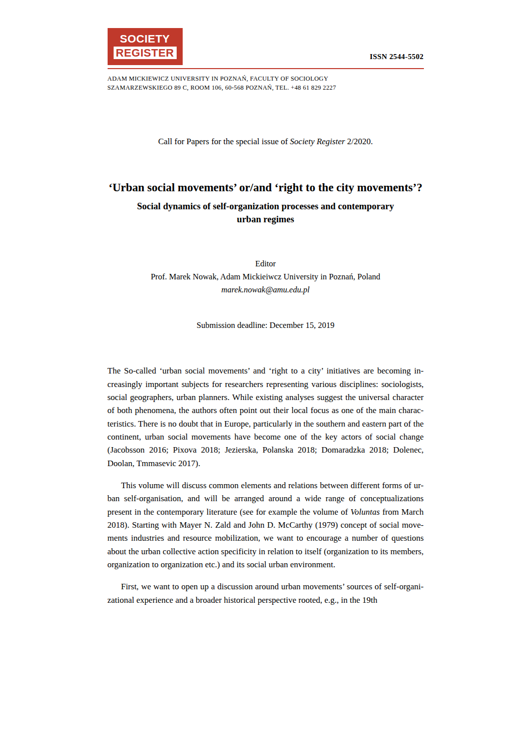Society Register
ISSN 2544-5502
Adam Mickiewicz University in Poznań, Faculty of Sociology
Szamarzewskiego 89 C, room 106, 60-568 Poznań, tel. +48 61 829 2227
Call for Papers for the special issue of Society Register 2/2020.
‘Urban social movements’ or/and ‘right to the city movements’?
Social dynamics of self-organization processes and contemporary
urban regimes
Editor
Prof. Marek Nowak, Adam Mickieiwcz University in Poznań, Poland
marek.nowak@amu.edu.pl
Submission deadline: December 15, 2019
The So-called ‘urban social movements’ and ‘right to a city’ initiatives are becoming increasingly important subjects for researchers representing various disciplines: sociologists, social geographers, urban planners. While existing analyses suggest the universal character of both phenomena, the authors often point out their local focus as one of the main characteristics. There is no doubt that in Europe, particularly in the southern and eastern part of the continent, urban social movements have become one of the key actors of social change (Jacobsson 2016; Pixova 2018; Jezierska, Polanska 2018; Domaradzka 2018; Dolenec, Doolan, Tmmasevic 2017).
This volume will discuss common elements and relations between different forms of urban self-organisation, and will be arranged around a wide range of conceptualizations present in the contemporary literature (see for example the volume of Voluntas from March 2018). Starting with Mayer N. Zald and John D. McCarthy (1979) concept of social movements industries and resource mobilization, we want to encourage a number of questions about the urban collective action specificity in relation to itself (organization to its members, organization to organization etc.) and its social urban environment.
First, we want to open up a discussion around urban movements’ sources of self-organizational experience and a broader historical perspective rooted, e.g., in the 19th